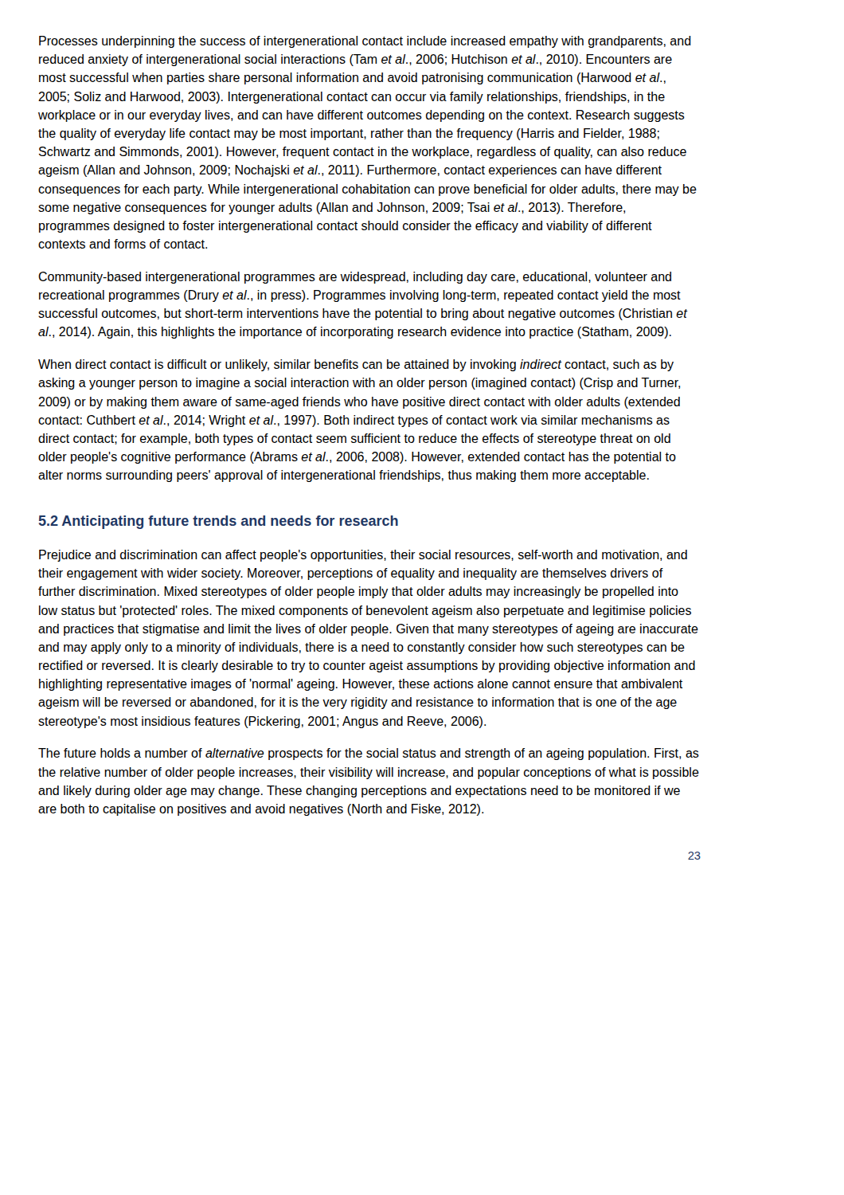Processes underpinning the success of intergenerational contact include increased empathy with grandparents, and reduced anxiety of intergenerational social interactions (Tam et al., 2006; Hutchison et al., 2010). Encounters are most successful when parties share personal information and avoid patronising communication (Harwood et al., 2005; Soliz and Harwood, 2003). Intergenerational contact can occur via family relationships, friendships, in the workplace or in our everyday lives, and can have different outcomes depending on the context. Research suggests the quality of everyday life contact may be most important, rather than the frequency (Harris and Fielder, 1988; Schwartz and Simmonds, 2001). However, frequent contact in the workplace, regardless of quality, can also reduce ageism (Allan and Johnson, 2009; Nochajski et al., 2011). Furthermore, contact experiences can have different consequences for each party. While intergenerational cohabitation can prove beneficial for older adults, there may be some negative consequences for younger adults (Allan and Johnson, 2009; Tsai et al., 2013). Therefore, programmes designed to foster intergenerational contact should consider the efficacy and viability of different contexts and forms of contact.
Community-based intergenerational programmes are widespread, including day care, educational, volunteer and recreational programmes (Drury et al., in press). Programmes involving long-term, repeated contact yield the most successful outcomes, but short-term interventions have the potential to bring about negative outcomes (Christian et al., 2014). Again, this highlights the importance of incorporating research evidence into practice (Statham, 2009).
When direct contact is difficult or unlikely, similar benefits can be attained by invoking indirect contact, such as by asking a younger person to imagine a social interaction with an older person (imagined contact) (Crisp and Turner, 2009) or by making them aware of same-aged friends who have positive direct contact with older adults (extended contact: Cuthbert et al., 2014; Wright et al., 1997). Both indirect types of contact work via similar mechanisms as direct contact; for example, both types of contact seem sufficient to reduce the effects of stereotype threat on old older people's cognitive performance (Abrams et al., 2006, 2008). However, extended contact has the potential to alter norms surrounding peers' approval of intergenerational friendships, thus making them more acceptable.
5.2 Anticipating future trends and needs for research
Prejudice and discrimination can affect people's opportunities, their social resources, self-worth and motivation, and their engagement with wider society. Moreover, perceptions of equality and inequality are themselves drivers of further discrimination. Mixed stereotypes of older people imply that older adults may increasingly be propelled into low status but 'protected' roles. The mixed components of benevolent ageism also perpetuate and legitimise policies and practices that stigmatise and limit the lives of older people. Given that many stereotypes of ageing are inaccurate and may apply only to a minority of individuals, there is a need to constantly consider how such stereotypes can be rectified or reversed. It is clearly desirable to try to counter ageist assumptions by providing objective information and highlighting representative images of 'normal' ageing. However, these actions alone cannot ensure that ambivalent ageism will be reversed or abandoned, for it is the very rigidity and resistance to information that is one of the age stereotype's most insidious features (Pickering, 2001; Angus and Reeve, 2006).
The future holds a number of alternative prospects for the social status and strength of an ageing population. First, as the relative number of older people increases, their visibility will increase, and popular conceptions of what is possible and likely during older age may change. These changing perceptions and expectations need to be monitored if we are both to capitalise on positives and avoid negatives (North and Fiske, 2012).
23